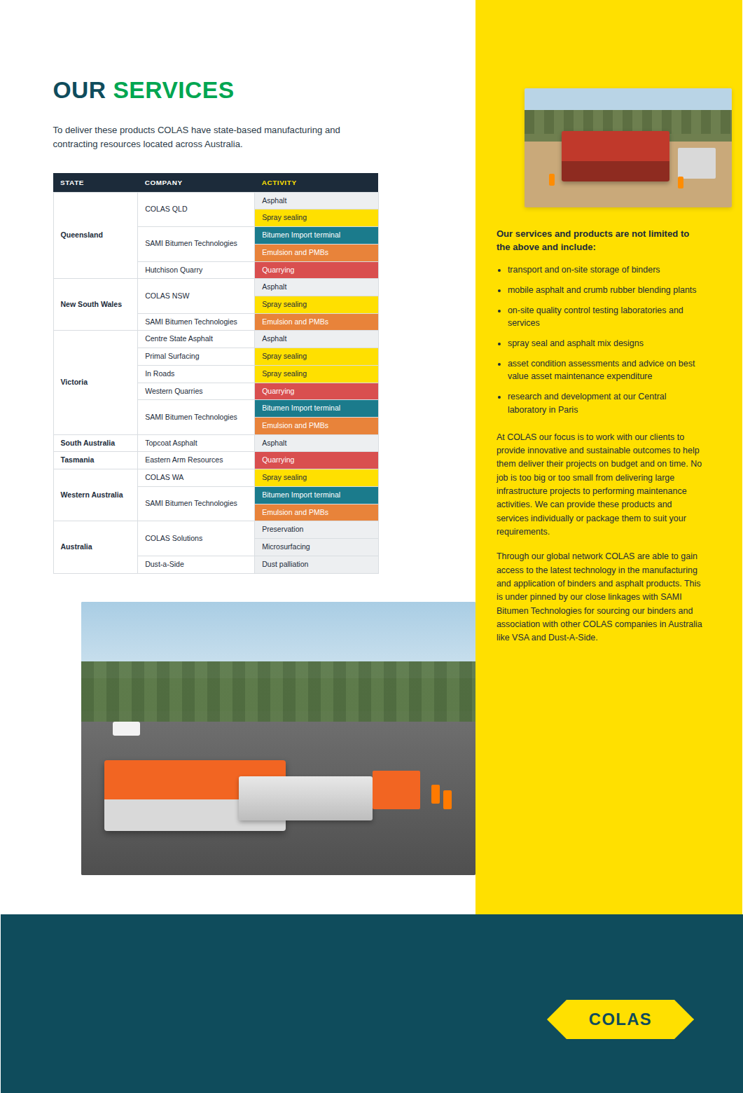OUR SERVICES
To deliver these products COLAS have state-based manufacturing and contracting resources located across Australia.
| STATE | COMPANY | ACTIVITY |
| --- | --- | --- |
| Queensland | COLAS QLD | Asphalt |
| Spray sealing |
| SAMI Bitumen Technologies | Bitumen Import terminal |
| Emulsion and PMBs |
| Hutchison Quarry | Quarrying |
| New South Wales | COLAS NSW | Asphalt |
| Spray sealing |
| SAMI Bitumen Technologies | Emulsion and PMBs |
| Victoria | Centre State Asphalt | Asphalt |
| Primal Surfacing | Spray sealing |
| In Roads | Spray sealing |
| Western Quarries | Quarrying |
| SAMI Bitumen Technologies | Bitumen Import terminal |
| Emulsion and PMBs |
| South Australia | Topcoat Asphalt | Asphalt |
| Tasmania | Eastern Arm Resources | Quarrying |
| Western Australia | COLAS WA | Spray sealing |
| SAMI Bitumen Technologies | Bitumen Import terminal |
| Emulsion and PMBs |
| Australia | COLAS Solutions | Preservation |
| Microsurfacing |
| Dust-a-Side | Dust palliation |
Our services and products are not limited to the above and include:
transport and on-site storage of binders
mobile asphalt and crumb rubber blending plants
on-site quality control testing laboratories and services
spray seal and asphalt mix designs
asset condition assessments and advice on best value asset maintenance expenditure
research and development at our Central laboratory in Paris
At COLAS our focus is to work with our clients to provide innovative and sustainable outcomes to help them deliver their projects on budget and on time. No job is too big or too small from delivering large infrastructure projects to performing maintenance activities. We can provide these products and services individually or package them to suit your requirements.
Through our global network COLAS are able to gain access to the latest technology in the manufacturing and application of binders and asphalt products. This is under pinned by our close linkages with SAMI Bitumen Technologies for sourcing our binders and association with other COLAS companies in Australia like VSA and Dust-A-Side.
COLAS